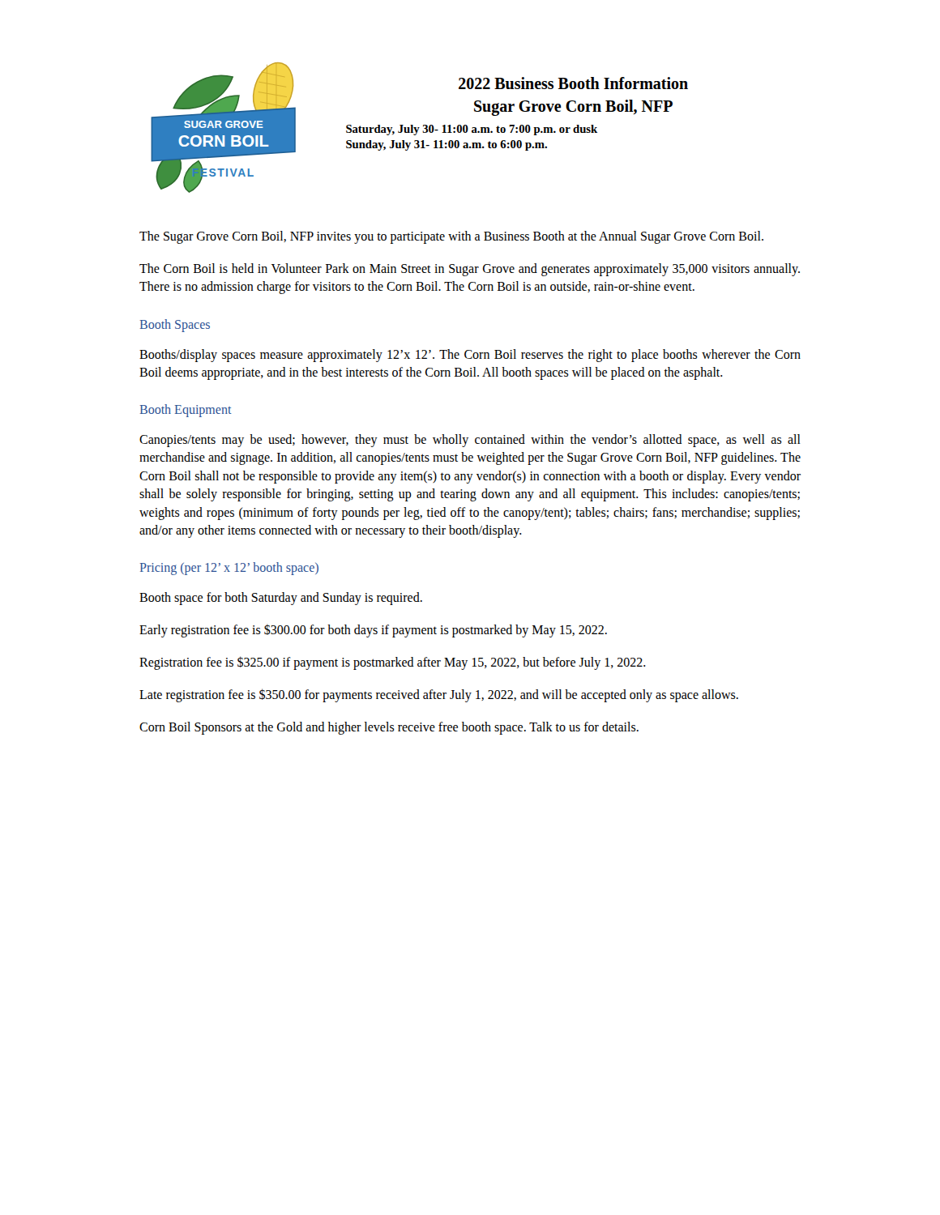Sugar Grove Corn Boil Festival logo with corn cob and husk leaves SUGAR GROVE CORN BOIL FESTIVAL
2022 Business Booth Information
Sugar Grove Corn Boil, NFP
Saturday, July 30- 11:00 a.m. to 7:00 p.m. or dusk
Sunday, July 31- 11:00 a.m. to 6:00 p.m.
The Sugar Grove Corn Boil, NFP invites you to participate with a Business Booth at the Annual Sugar Grove Corn Boil.
The Corn Boil is held in Volunteer Park on Main Street in Sugar Grove and generates approximately 35,000 visitors annually. There is no admission charge for visitors to the Corn Boil. The Corn Boil is an outside, rain-or-shine event.
Booth Spaces
Booths/display spaces measure approximately 12’x 12’. The Corn Boil reserves the right to place booths wherever the Corn Boil deems appropriate, and in the best interests of the Corn Boil. All booth spaces will be placed on the asphalt.
Booth Equipment
Canopies/tents may be used; however, they must be wholly contained within the vendor’s allotted space, as well as all merchandise and signage. In addition, all canopies/tents must be weighted per the Sugar Grove Corn Boil, NFP guidelines. The Corn Boil shall not be responsible to provide any item(s) to any vendor(s) in connection with a booth or display. Every vendor shall be solely responsible for bringing, setting up and tearing down any and all equipment. This includes: canopies/tents; weights and ropes (minimum of forty pounds per leg, tied off to the canopy/tent); tables; chairs; fans; merchandise; supplies; and/or any other items connected with or necessary to their booth/display.
Pricing (per 12’ x 12’ booth space)
Booth space for both Saturday and Sunday is required.
Early registration fee is $300.00 for both days if payment is postmarked by May 15, 2022.
Registration fee is $325.00 if payment is postmarked after May 15, 2022, but before July 1, 2022.
Late registration fee is $350.00 for payments received after July 1, 2022, and will be accepted only as space allows.
Corn Boil Sponsors at the Gold and higher levels receive free booth space. Talk to us for details.